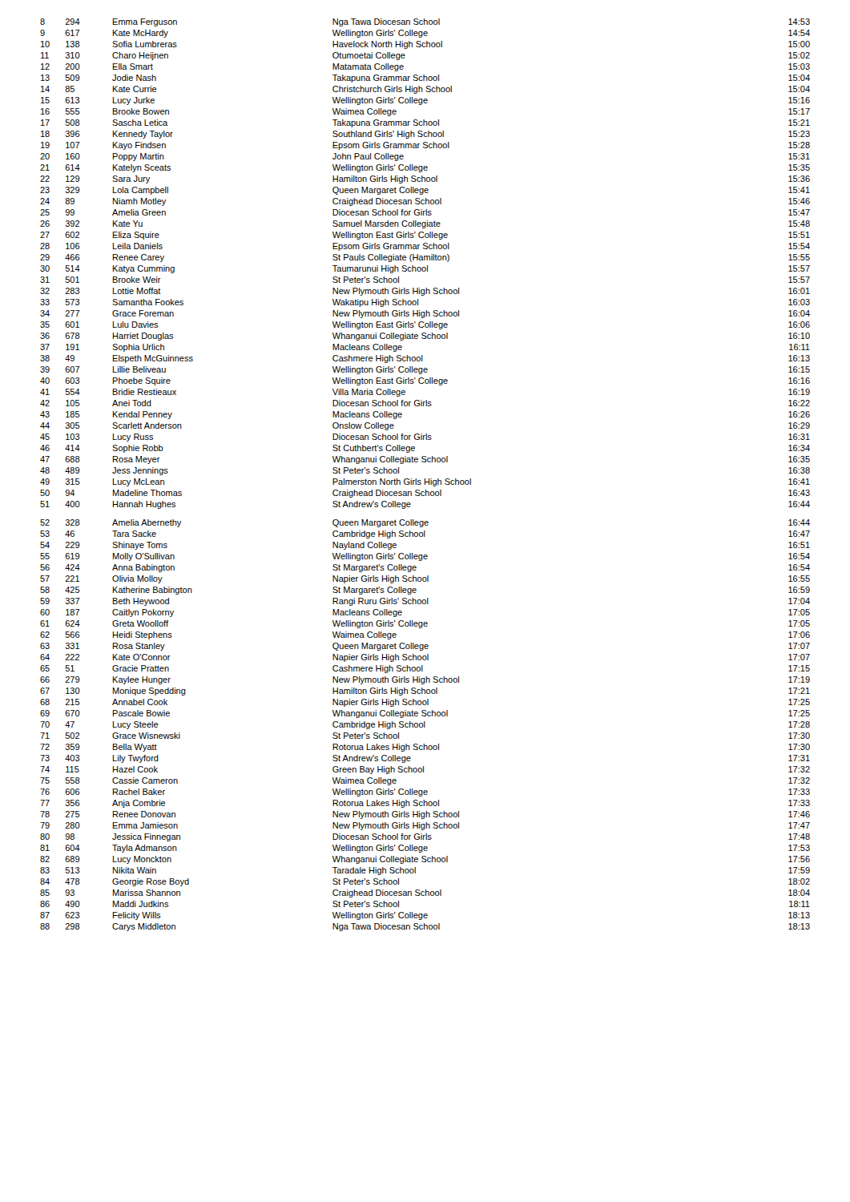| 8 | 294 | Emma Ferguson | Nga Tawa Diocesan School | 14:53 |
| 9 | 617 | Kate McHardy | Wellington Girls' College | 14:54 |
| 10 | 138 | Sofia Lumbreras | Havelock North High School | 15:00 |
| 11 | 310 | Charo Heijnen | Otumoetai College | 15:02 |
| 12 | 200 | Ella Smart | Matamata College | 15:03 |
| 13 | 509 | Jodie Nash | Takapuna Grammar School | 15:04 |
| 14 | 85 | Kate Currie | Christchurch Girls High School | 15:04 |
| 15 | 613 | Lucy Jurke | Wellington Girls' College | 15:16 |
| 16 | 555 | Brooke Bowen | Waimea College | 15:17 |
| 17 | 508 | Sascha Letica | Takapuna Grammar School | 15:21 |
| 18 | 396 | Kennedy Taylor | Southland Girls' High School | 15:23 |
| 19 | 107 | Kayo Findsen | Epsom Girls Grammar School | 15:28 |
| 20 | 160 | Poppy Martin | John Paul College | 15:31 |
| 21 | 614 | Katelyn Sceats | Wellington Girls' College | 15:35 |
| 22 | 129 | Sara Jury | Hamilton Girls High School | 15:36 |
| 23 | 329 | Lola Campbell | Queen Margaret College | 15:41 |
| 24 | 89 | Niamh Motley | Craighead Diocesan School | 15:46 |
| 25 | 99 | Amelia Green | Diocesan School for Girls | 15:47 |
| 26 | 392 | Kate Yu | Samuel Marsden Collegiate | 15:48 |
| 27 | 602 | Eliza Squire | Wellington East Girls' College | 15:51 |
| 28 | 106 | Leila Daniels | Epsom Girls Grammar School | 15:54 |
| 29 | 466 | Renee Carey | St Pauls Collegiate (Hamilton) | 15:55 |
| 30 | 514 | Katya Cumming | Taumarunui High School | 15:57 |
| 31 | 501 | Brooke Weir | St Peter's School | 15:57 |
| 32 | 283 | Lottie Moffat | New Plymouth Girls High School | 16:01 |
| 33 | 573 | Samantha Fookes | Wakatipu High School | 16:03 |
| 34 | 277 | Grace Foreman | New Plymouth Girls High School | 16:04 |
| 35 | 601 | Lulu Davies | Wellington East Girls' College | 16:06 |
| 36 | 678 | Harriet Douglas | Whanganui Collegiate School | 16:10 |
| 37 | 191 | Sophia Urlich | Macleans College | 16:11 |
| 38 | 49 | Elspeth McGuinness | Cashmere High School | 16:13 |
| 39 | 607 | Lillie Beliveau | Wellington Girls' College | 16:15 |
| 40 | 603 | Phoebe Squire | Wellington East Girls' College | 16:16 |
| 41 | 554 | Bridie Restieaux | Villa Maria College | 16:19 |
| 42 | 105 | Anei Todd | Diocesan School for Girls | 16:22 |
| 43 | 185 | Kendal Penney | Macleans College | 16:26 |
| 44 | 305 | Scarlett Anderson | Onslow College | 16:29 |
| 45 | 103 | Lucy Russ | Diocesan School for Girls | 16:31 |
| 46 | 414 | Sophie Robb | St Cuthbert's College | 16:34 |
| 47 | 688 | Rosa Meyer | Whanganui Collegiate School | 16:35 |
| 48 | 489 | Jess Jennings | St Peter's School | 16:38 |
| 49 | 315 | Lucy McLean | Palmerston North Girls High School | 16:41 |
| 50 | 94 | Madeline Thomas | Craighead Diocesan School | 16:43 |
| 51 | 400 | Hannah Hughes | St Andrew's College | 16:44 |
| 52 | 328 | Amelia Abernethy | Queen Margaret College | 16:44 |
| 53 | 46 | Tara Sacke | Cambridge High School | 16:47 |
| 54 | 229 | Shinaye Toms | Nayland College | 16:51 |
| 55 | 619 | Molly O'Sullivan | Wellington Girls' College | 16:54 |
| 56 | 424 | Anna Babington | St Margaret's College | 16:54 |
| 57 | 221 | Olivia Molloy | Napier Girls High School | 16:55 |
| 58 | 425 | Katherine Babington | St Margaret's College | 16:59 |
| 59 | 337 | Beth Heywood | Rangi Ruru Girls' School | 17:04 |
| 60 | 187 | Caitlyn Pokorny | Macleans College | 17:05 |
| 61 | 624 | Greta Woolloff | Wellington Girls' College | 17:05 |
| 62 | 566 | Heidi Stephens | Waimea College | 17:06 |
| 63 | 331 | Rosa Stanley | Queen Margaret College | 17:07 |
| 64 | 222 | Kate O'Connor | Napier Girls High School | 17:07 |
| 65 | 51 | Gracie Pratten | Cashmere High School | 17:15 |
| 66 | 279 | Kaylee Hunger | New Plymouth Girls High School | 17:19 |
| 67 | 130 | Monique Spedding | Hamilton Girls High School | 17:21 |
| 68 | 215 | Annabel Cook | Napier Girls High School | 17:25 |
| 69 | 670 | Pascale Bowie | Whanganui Collegiate School | 17:25 |
| 70 | 47 | Lucy Steele | Cambridge High School | 17:28 |
| 71 | 502 | Grace Wisnewski | St Peter's School | 17:30 |
| 72 | 359 | Bella Wyatt | Rotorua Lakes High School | 17:30 |
| 73 | 403 | Lily Twyford | St Andrew's College | 17:31 |
| 74 | 115 | Hazel Cook | Green Bay High School | 17:32 |
| 75 | 558 | Cassie Cameron | Waimea College | 17:32 |
| 76 | 606 | Rachel Baker | Wellington Girls' College | 17:33 |
| 77 | 356 | Anja Combrie | Rotorua Lakes High School | 17:33 |
| 78 | 275 | Renee Donovan | New Plymouth Girls High School | 17:46 |
| 79 | 280 | Emma Jamieson | New Plymouth Girls High School | 17:47 |
| 80 | 98 | Jessica Finnegan | Diocesan School for Girls | 17:48 |
| 81 | 604 | Tayla Admanson | Wellington Girls' College | 17:53 |
| 82 | 689 | Lucy Monckton | Whanganui Collegiate School | 17:56 |
| 83 | 513 | Nikita Wain | Taradale High School | 17:59 |
| 84 | 478 | Georgie Rose Boyd | St Peter's School | 18:02 |
| 85 | 93 | Marissa Shannon | Craighead Diocesan School | 18:04 |
| 86 | 490 | Maddi Judkins | St Peter's School | 18:11 |
| 87 | 623 | Felicity Wills | Wellington Girls' College | 18:13 |
| 88 | 298 | Carys Middleton | Nga Tawa Diocesan School | 18:13 |